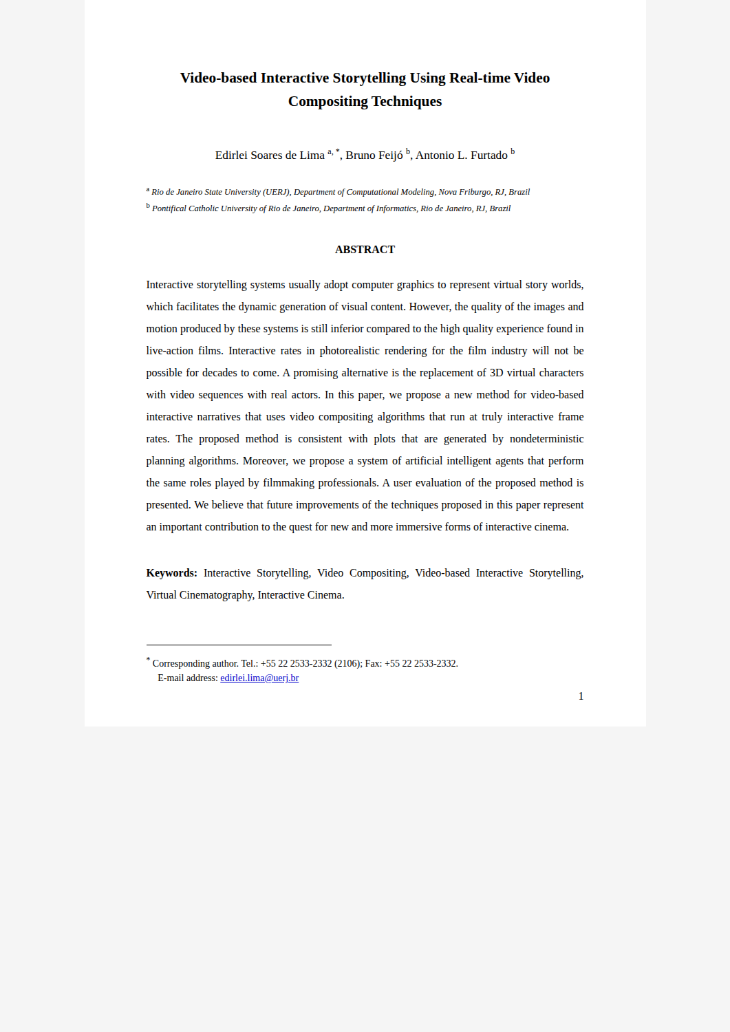Video-based Interactive Storytelling Using Real-time Video Compositing Techniques
Edirlei Soares de Lima a, *, Bruno Feijó b, Antonio L. Furtado b
a Rio de Janeiro State University (UERJ), Department of Computational Modeling, Nova Friburgo, RJ, Brazil
b Pontifical Catholic University of Rio de Janeiro, Department of Informatics, Rio de Janeiro, RJ, Brazil
ABSTRACT
Interactive storytelling systems usually adopt computer graphics to represent virtual story worlds, which facilitates the dynamic generation of visual content. However, the quality of the images and motion produced by these systems is still inferior compared to the high quality experience found in live-action films. Interactive rates in photorealistic rendering for the film industry will not be possible for decades to come. A promising alternative is the replacement of 3D virtual characters with video sequences with real actors. In this paper, we propose a new method for video-based interactive narratives that uses video compositing algorithms that run at truly interactive frame rates. The proposed method is consistent with plots that are generated by nondeterministic planning algorithms. Moreover, we propose a system of artificial intelligent agents that perform the same roles played by filmmaking professionals. A user evaluation of the proposed method is presented. We believe that future improvements of the techniques proposed in this paper represent an important contribution to the quest for new and more immersive forms of interactive cinema.
Keywords: Interactive Storytelling, Video Compositing, Video-based Interactive Storytelling, Virtual Cinematography, Interactive Cinema.
* Corresponding author. Tel.: +55 22 2533-2332 (2106); Fax: +55 22 2533-2332.
E-mail address: edirlei.lima@uerj.br
1